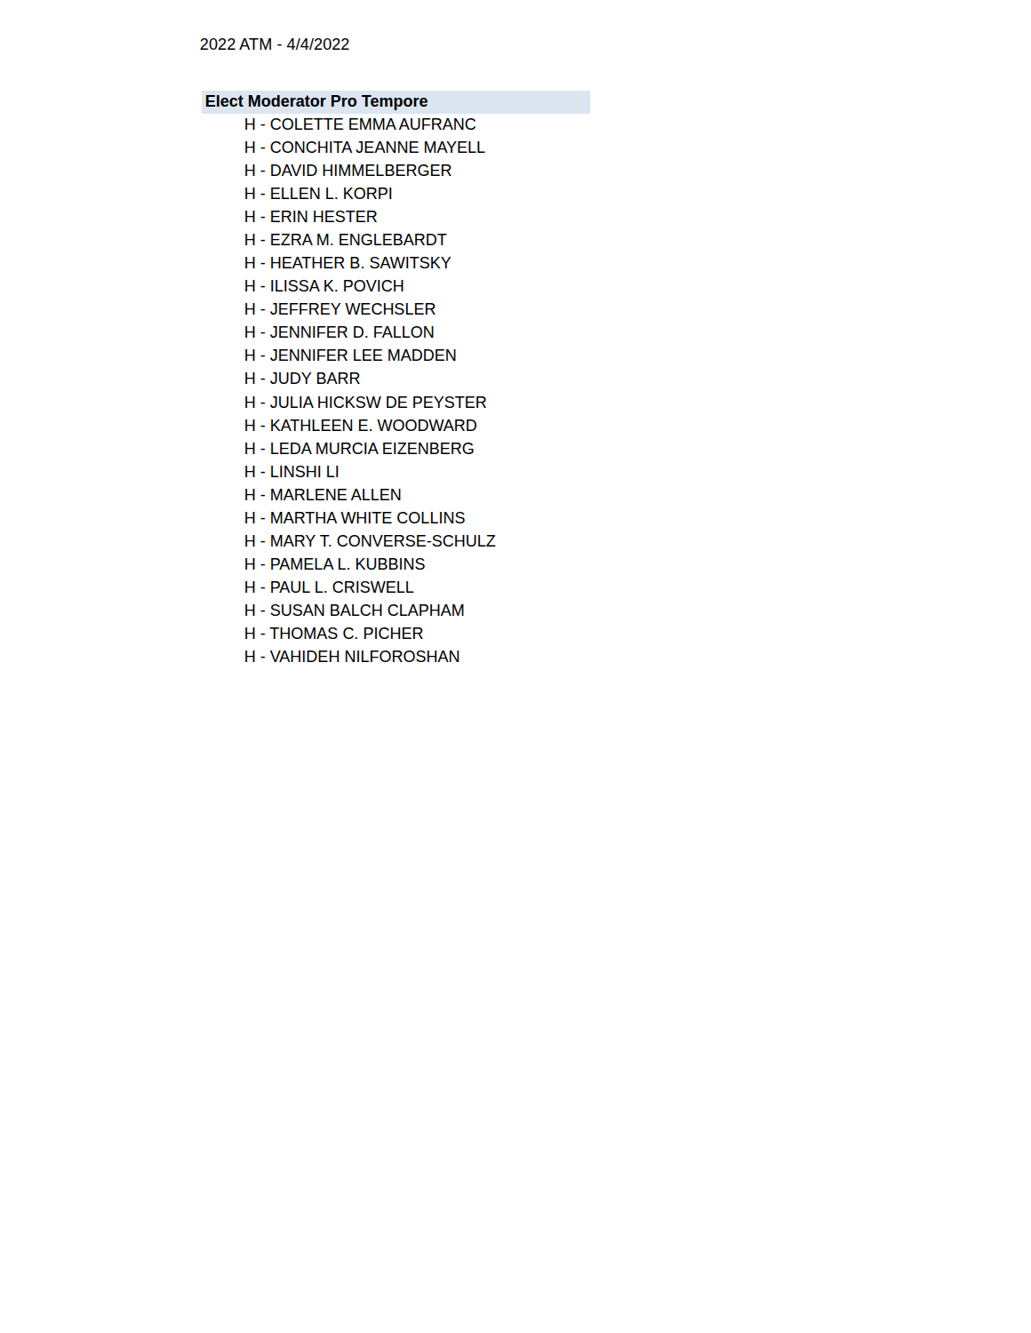2022 ATM - 4/4/2022
Elect Moderator Pro Tempore
H - COLETTE EMMA AUFRANC
H - CONCHITA JEANNE MAYELL
H - DAVID HIMMELBERGER
H - ELLEN L. KORPI
H - ERIN HESTER
H - EZRA M. ENGLEBARDT
H - HEATHER B. SAWITSKY
H - ILISSA K. POVICH
H - JEFFREY WECHSLER
H - JENNIFER D. FALLON
H - JENNIFER LEE MADDEN
H - JUDY BARR
H - JULIA HICKSW DE PEYSTER
H - KATHLEEN E. WOODWARD
H - LEDA MURCIA EIZENBERG
H - LINSHI LI
H - MARLENE ALLEN
H - MARTHA WHITE COLLINS
H - MARY T. CONVERSE-SCHULZ
H - PAMELA L. KUBBINS
H - PAUL L. CRISWELL
H - SUSAN BALCH CLAPHAM
H - THOMAS C. PICHER
H - VAHIDEH NILFOROSHAN